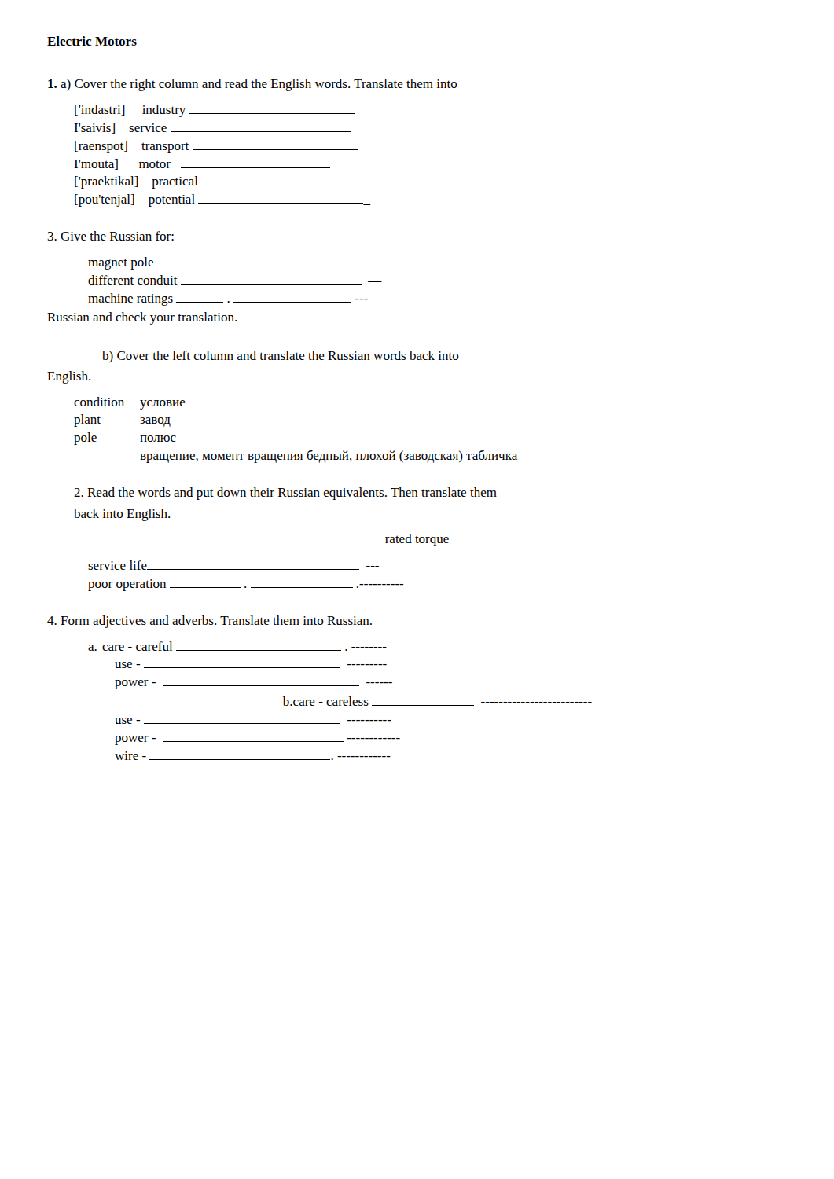Electric Motors
1. a) Cover the right column and read the English words. Translate them into
['indastri] industry
I'saivis] service
[raenspot] transport
I'mouta] motor
['praektikal] practical
[pou'tenjal] potential _
3. Give the Russian for:
magnet pole
different conduit —
machine ratings . ---
Russian and check your translation.
b) Cover the left column and translate the Russian words back into
English.
| condition | условие |
| plant | завод |
| pole | полюс |
| | вращение, момент вращения бедный, плохой (заводская) табличка |
2. Read the words and put down their Russian equivalents. Then translate them
back into English.
rated torque
service life ---
poor operation . .----------
4. Form adjectives and adverbs. Translate them into Russian.
a. care - careful . --------
use - ---------
power - ------
b.care - careless -------------------------
use - ----------
power - ------------
wire - . ------------